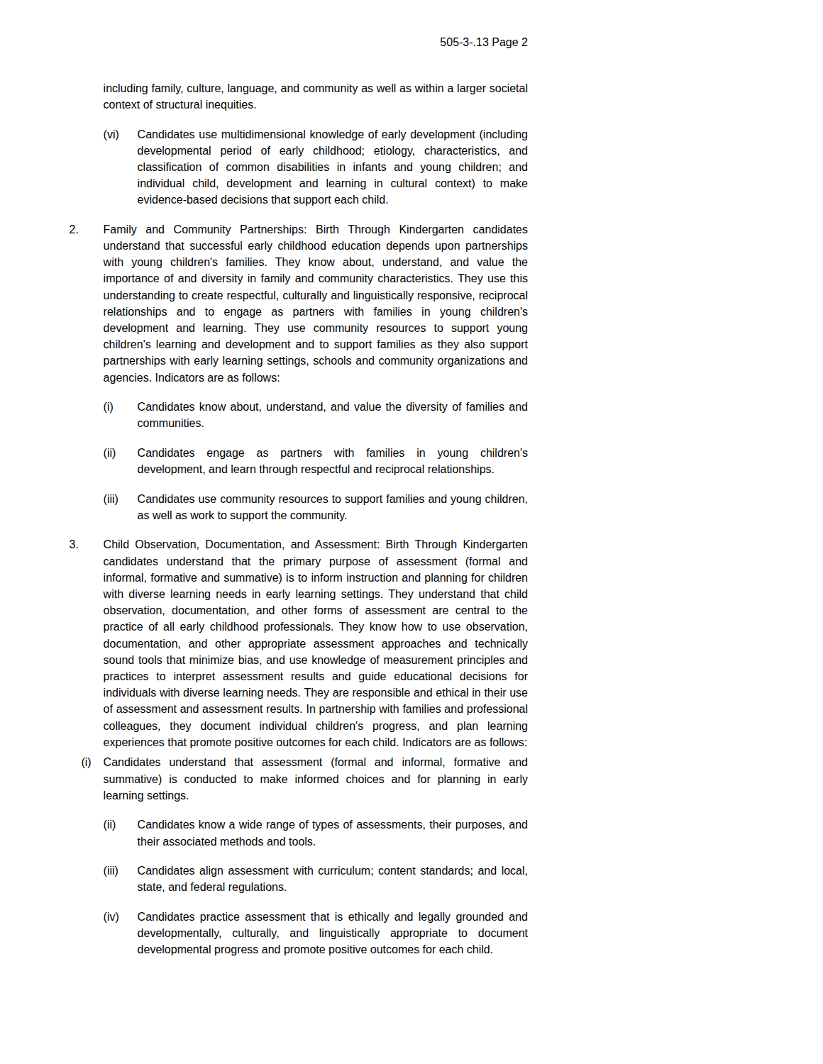505-3-.13 Page 2
including family, culture, language, and community as well as within a larger societal context of structural inequities.
(vi)
Candidates use multidimensional knowledge of early development (including developmental period of early childhood; etiology, characteristics, and classification of common disabilities in infants and young children; and individual child, development and learning in cultural context) to make evidence-based decisions that support each child.
2.
Family and Community Partnerships: Birth Through Kindergarten candidates understand that successful early childhood education depends upon partnerships with young children's families. They know about, understand, and value the importance of and diversity in family and community characteristics. They use this understanding to create respectful, culturally and linguistically responsive, reciprocal relationships and to engage as partners with families in young children's development and learning. They use community resources to support young children's learning and development and to support families as they also support partnerships with early learning settings, schools and community organizations and agencies. Indicators are as follows:
(i)
Candidates know about, understand, and value the diversity of families and communities.
(ii)
Candidates engage as partners with families in young children's development, and learn through respectful and reciprocal relationships.
(iii)
Candidates use community resources to support families and young children, as well as work to support the community.
3.
Child Observation, Documentation, and Assessment: Birth Through Kindergarten candidates understand that the primary purpose of assessment (formal and informal, formative and summative) is to inform instruction and planning for children with diverse learning needs in early learning settings. They understand that child observation, documentation, and other forms of assessment are central to the practice of all early childhood professionals. They know how to use observation, documentation, and other appropriate assessment approaches and technically sound tools that minimize bias, and use knowledge of measurement principles and practices to interpret assessment results and guide educational decisions for individuals with diverse learning needs. They are responsible and ethical in their use of assessment and assessment results. In partnership with families and professional colleagues, they document individual children's progress, and plan learning experiences that promote positive outcomes for each child. Indicators are as follows:
(i)
Candidates understand that assessment (formal and informal, formative and summative) is conducted to make informed choices and for planning in early learning settings.
(ii)
Candidates know a wide range of types of assessments, their purposes, and their associated methods and tools.
(iii)
Candidates align assessment with curriculum; content standards; and local, state, and federal regulations.
(iv)
Candidates practice assessment that is ethically and legally grounded and developmentally, culturally, and linguistically appropriate to document developmental progress and promote positive outcomes for each child.